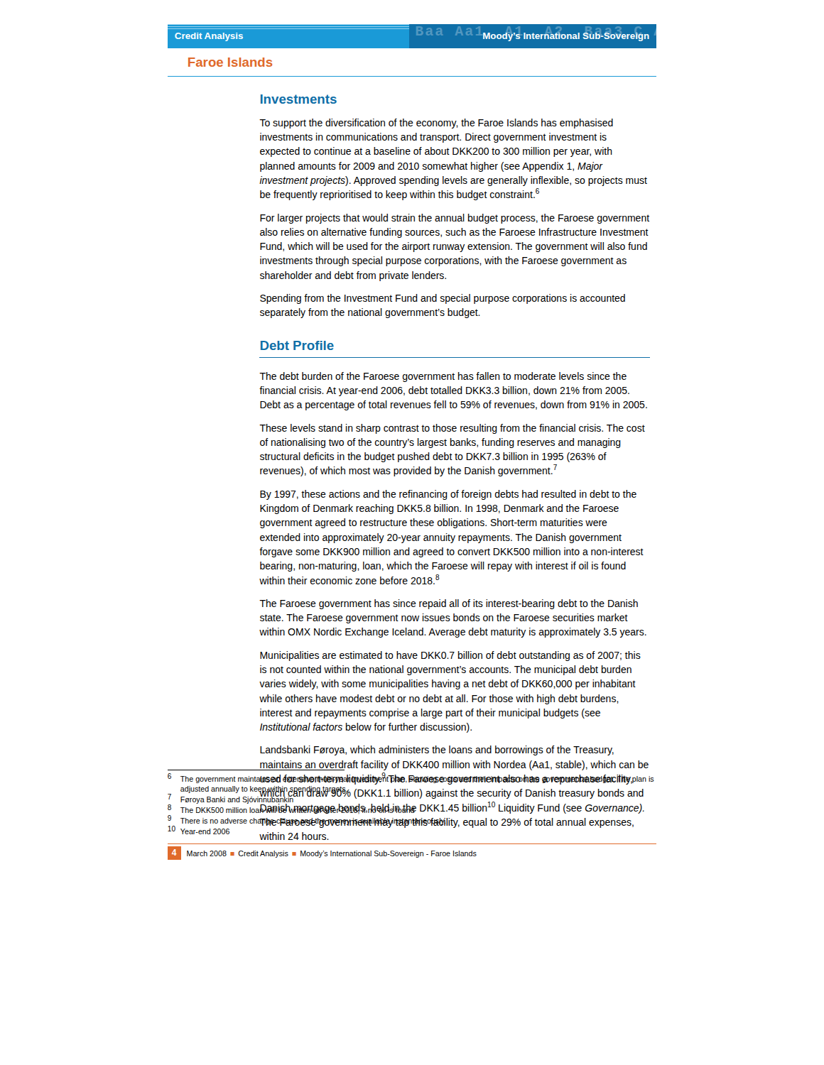Credit Analysis
Baa Aa1 A1 A2 Baa3 C A2 A1 B
Moody’s International Sub-Sovereign
Faroe Islands
Investments
To support the diversification of the economy, the Faroe Islands has emphasised investments in communications and transport. Direct government investment is expected to continue at a baseline of about DKK200 to 300 million per year, with planned amounts for 2009 and 2010 somewhat higher (see Appendix 1, Major investment projects). Approved spending levels are generally inflexible, so projects must be frequently reprioritised to keep within this budget constraint.6
For larger projects that would strain the annual budget process, the Faroese government also relies on alternative funding sources, such as the Faroese Infrastructure Investment Fund, which will be used for the airport runway extension. The government will also fund investments through special purpose corporations, with the Faroese government as shareholder and debt from private lenders.
Spending from the Investment Fund and special purpose corporations is accounted separately from the national government’s budget.
Debt Profile
The debt burden of the Faroese government has fallen to moderate levels since the financial crisis. At year-end 2006, debt totalled DKK3.3 billion, down 21% from 2005. Debt as a percentage of total revenues fell to 59% of revenues, down from 91% in 2005.
These levels stand in sharp contrast to those resulting from the financial crisis. The cost of nationalising two of the country’s largest banks, funding reserves and managing structural deficits in the budget pushed debt to DKK7.3 billion in 1995 (263% of revenues), of which most was provided by the Danish government.7
By 1997, these actions and the refinancing of foreign debts had resulted in debt to the Kingdom of Denmark reaching DKK5.8 billion. In 1998, Denmark and the Faroese government agreed to restructure these obligations. Short-term maturities were extended into approximately 20-year annuity repayments. The Danish government forgave some DKK900 million and agreed to convert DKK500 million into a non-interest bearing, non-maturing, loan, which the Faroese will repay with interest if oil is found within their economic zone before 2018.8
The Faroese government has since repaid all of its interest-bearing debt to the Danish state. The Faroese government now issues bonds on the Faroese securities market within OMX Nordic Exchange Iceland. Average debt maturity is approximately 3.5 years.
Municipalities are estimated to have DKK0.7 billion of debt outstanding as of 2007; this is not counted within the national government’s accounts. The municipal debt burden varies widely, with some municipalities having a net debt of DKK60,000 per inhabitant while others have modest debt or no debt at all. For those with high debt burdens, interest and repayments comprise a large part of their municipal budgets (see Institutional factors below for further discussion).
Landsbanki Føroya, which administers the loans and borrowings of the Treasury, maintains an overdraft facility of DKK400 million with Nordea (Aa1, stable), which can be used for short-term liquidity.9 The Faroese government also has a repurchase facility, which can draw 90% (DKK1.1 billion) against the security of Danish treasury bonds and Danish mortgage bonds, held in the DKK1.45 billion10 Liquidity Fund (see Governance). The Faroese government may tap this facility, equal to 29% of total annual expenses, within 24 hours.
6
The government maintains an extensive multi-year investment plan, showing costs and their impacts on the governmental budget. The plan is adjusted annually to keep within spending targets.
7
Føroya Banki and Sjóvinnubankin
8
The DKK500 million loan will be written off after 2018, if no oil is found
9
There is no adverse change clause and the money is available instantaneously.
10
Year-end 2006
4 March 2008 ■ Credit Analysis ■ Moody’s International Sub-Sovereign - Faroe Islands